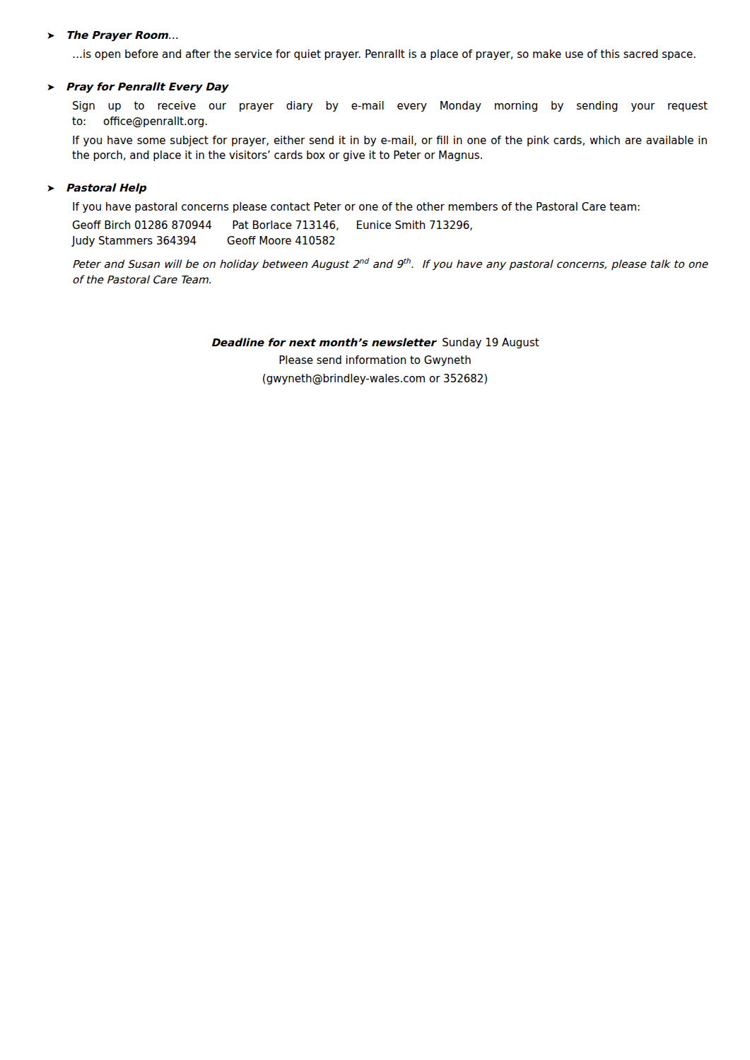The Prayer Room…
…is open before and after the service for quiet prayer. Penrallt is a place of prayer, so make use of this sacred space.
Pray for Penrallt Every Day
Sign up to receive our prayer diary by e-mail every Monday morning by sending your request to: office@penrallt.org.
If you have some subject for prayer, either send it in by e-mail, or fill in one of the pink cards, which are available in the porch, and place it in the visitors’ cards box or give it to Peter or Magnus.
Pastoral Help
If you have pastoral concerns please contact Peter or one of the other members of the Pastoral Care team:
Geoff Birch 01286 870944 Pat Borlace 713146, Eunice Smith 713296, Judy Stammers 364394 Geoff Moore 410582
Peter and Susan will be on holiday between August 2nd and 9th. If you have any pastoral concerns, please talk to one of the Pastoral Care Team.
Deadline for next month’s newsletter Sunday 19 August
Please send information to Gwyneth
(gwyneth@brindley-wales.com or 352682)